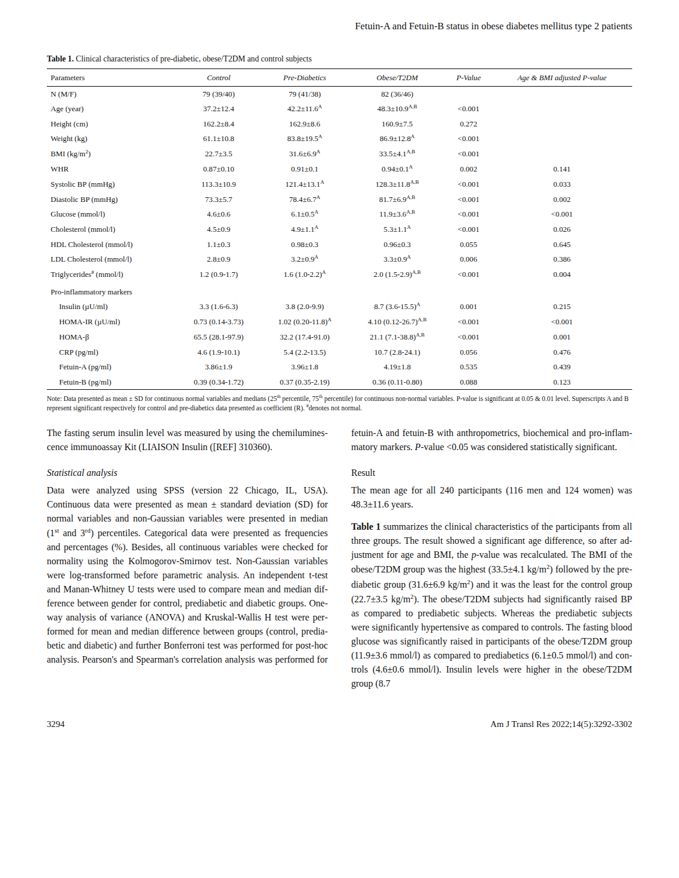Fetuin-A and Fetuin-B status in obese diabetes mellitus type 2 patients
Table 1. Clinical characteristics of pre-diabetic, obese/T2DM and control subjects
| Parameters | Control | Pre-Diabetics | Obese/T2DM | P -Value | Age & BMI adjusted P -value |
| --- | --- | --- | --- | --- | --- |
| N (M/F) | 79 (39/40) | 79 (41/38) | 82 (36/46) | | |
| Age (year) | 37.2±12.4 | 42.2±11.6 A | 48.3±10.9 A,B | <0.001 | |
| Height (cm) | 162.2±8.4 | 162.9±8.6 | 160.9±7.5 | 0.272 | |
| Weight (kg) | 61.1±10.8 | 83.8±19.5 A | 86.9±12.8 A | <0.001 | |
| BMI (kg/m 2 ) | 22.7±3.5 | 31.6±6.9 A | 33.5±4.1 A,B | <0.001 | |
| WHR | 0.87±0.10 | 0.91±0.1 | 0.94±0.1 A | 0.002 | 0.141 |
| Systolic BP (mmHg) | 113.3±10.9 | 121.4±13.1 A | 128.3±11.8 A,B | <0.001 | 0.033 |
| Diastolic BP (mmHg) | 73.3±5.7 | 78.4±6.7 A | 81.7±6.9 A,B | <0.001 | 0.002 |
| Glucose (mmol/l) | 4.6±0.6 | 6.1±0.5 A | 11.9±3.6 A,B | <0.001 | <0.001 |
| Cholesterol (mmol/l) | 4.5±0.9 | 4.9±1.1 A | 5.3±1.1 A | <0.001 | 0.026 |
| HDL Cholesterol (mmol/l) | 1.1±0.3 | 0.98±0.3 | 0.96±0.3 | 0.055 | 0.645 |
| LDL Cholesterol (mmol/l) | 2.8±0.9 | 3.2±0.9 A | 3.3±0.9 A | 0.006 | 0.386 |
| Triglycerides # (mmol/l) | 1.2 (0.9-1.7) | 1.6 (1.0-2.2) A | 2.0 (1.5-2.9) A,B | <0.001 | 0.004 |
| Pro-inflammatory markers | | | | | |
| Insulin (µU/ml) | 3.3 (1.6-6.3) | 3.8 (2.0-9.9) | 8.7 (3.6-15.5) A | 0.001 | 0.215 |
| HOMA-IR (µU/ml) | 0.73 (0.14-3.73) | 1.02 (0.20-11.8) A | 4.10 (0.12-26.7) A,B | <0.001 | <0.001 |
| HOMA-β | 65.5 (28.1-97.9) | 32.2 (17.4-91.0) | 21.1 (7.1-38.8) A,B | <0.001 | 0.001 |
| CRP (pg/ml) | 4.6 (1.9-10.1) | 5.4 (2.2-13.5) | 10.7 (2.8-24.1) | 0.056 | 0.476 |
| Fetuin-A (pg/ml) | 3.86±1.9 | 3.96±1.8 | 4.19±1.8 | 0.535 | 0.439 |
| Fetuin-B (pg/ml) | 0.39 (0.34-1.72) | 0.37 (0.35-2.19) | 0.36 (0.11-0.80) | 0.088 | 0.123 |
Note: Data presented as mean ± SD for continuous normal variables and medians (25th percentile, 75th percentile) for continuous non-normal variables. P-value is significant at 0.05 & 0.01 level. Superscripts A and B represent significant respectively for control and pre-diabetics data presented as coefficient (R). #denotes not normal.
The fasting serum insulin level was measured by using the chemiluminescence immunoassay Kit (LIAISON Insulin ([REF] 310360).
Statistical analysis
Data were analyzed using SPSS (version 22 Chicago, IL, USA). Continuous data were presented as mean ± standard deviation (SD) for normal variables and non-Gaussian variables were presented in median (1st and 3rd) percentiles. Categorical data were presented as frequencies and percentages (%). Besides, all continuous variables were checked for normality using the Kolmogorov-Smirnov test. Non-Gaussian variables were log-transformed before parametric analysis. An independent t-test and Manan-Whitney U tests were used to compare mean and median difference between gender for control, prediabetic and diabetic groups. One-way analysis of variance (ANOVA) and Kruskal-Wallis H test were performed for mean and median difference between groups (control, prediabetic and diabetic) and further Bonferroni test was performed for post-hoc analysis. Pearson's and Spearman's correlation analysis was performed for fetuin-A and fetuin-B with anthropometrics, biochemical and pro-inflammatory markers. P-value <0.05 was considered statistically significant.
Result
The mean age for all 240 participants (116 men and 124 women) was 48.3±11.6 years.
Table 1 summarizes the clinical characteristics of the participants from all three groups. The result showed a significant age difference, so after adjustment for age and BMI, the p-value was recalculated. The BMI of the obese/T2DM group was the highest (33.5±4.1 kg/m2) followed by the prediabetic group (31.6±6.9 kg/m2) and it was the least for the control group (22.7±3.5 kg/m2). The obese/T2DM subjects had significantly raised BP as compared to prediabetic subjects. Whereas the prediabetic subjects were significantly hypertensive as compared to controls. The fasting blood glucose was significantly raised in participants of the obese/T2DM group (11.9±3.6 mmol/l) as compared to prediabetics (6.1±0.5 mmol/l) and controls (4.6±0.6 mmol/l). Insulin levels were higher in the obese/T2DM group (8.7
3294 Am J Transl Res 2022;14(5):3292-3302